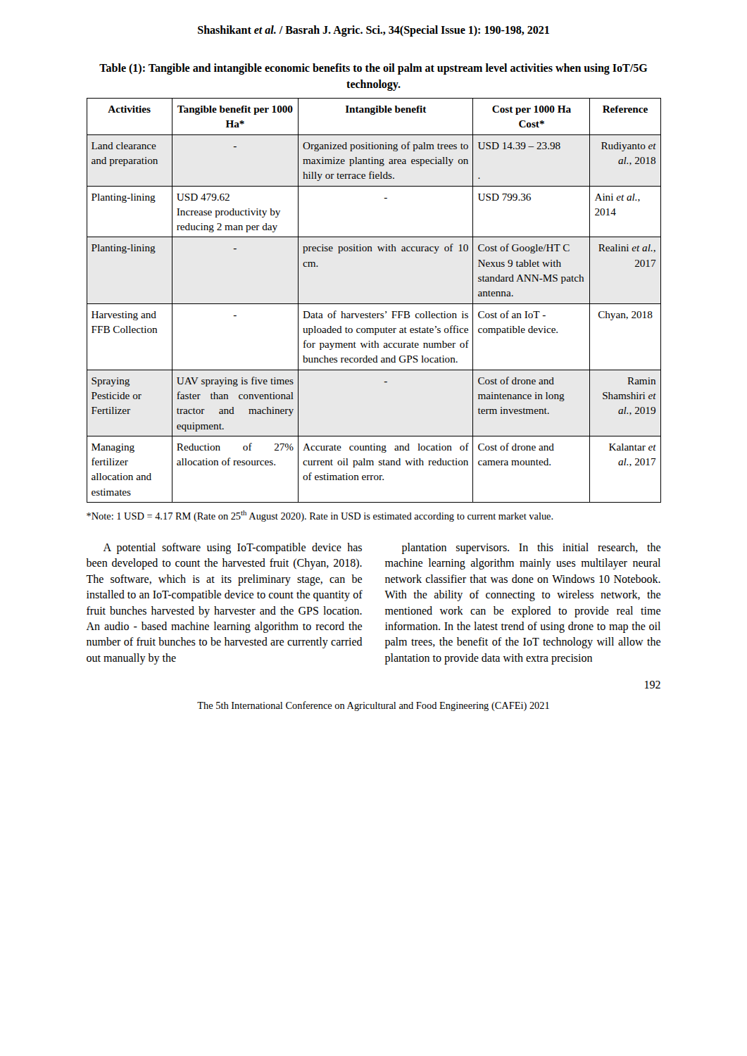Shashikant et al. / Basrah J. Agric. Sci., 34(Special Issue 1): 190-198, 2021
Table (1): Tangible and intangible economic benefits to the oil palm at upstream level activities when using IoT/5G technology.
| Activities | Tangible benefit per 1000 Ha* | Intangible benefit | Cost per 1000 Ha Cost* | Reference |
| --- | --- | --- | --- | --- |
| Land clearance and preparation | - | Organized positioning of palm trees to maximize planting area especially on hilly or terrace fields. | USD 14.39 – 23.98 . | Rudiyanto et al. , 2018 |
| Planting-lining | USD 479.62 Increase productivity by reducing 2 man per day | - | USD 799.36 | Aini et al. , 2014 |
| Planting-lining | - | precise position with accuracy of 10 cm. | Cost of Google/HT C Nexus 9 tablet with standard ANN-MS patch antenna. | Realini et al. , 2017 |
| Harvesting and FFB Collection | - | Data of harvesters’ FFB collection is uploaded to computer at estate’s office for payment with accurate number of bunches recorded and GPS location. | Cost of an IoT - compatible device. | Chyan, 2018 |
| Spraying Pesticide or Fertilizer | UAV spraying is five times faster than conventional tractor and machinery equipment. | - | Cost of drone and maintenance in long term investment. | Ramin Shamshiri et al. , 2019 |
| Managing fertilizer allocation and estimates | Reduction of 27% allocation of resources. | Accurate counting and location of current oil palm stand with reduction of estimation error. | Cost of drone and camera mounted. | Kalantar et al. , 2017 |
*Note: 1 USD = 4.17 RM (Rate on 25th August 2020). Rate in USD is estimated according to current market value.
A potential software using IoT-compatible device has been developed to count the harvested fruit (Chyan, 2018). The software, which is at its preliminary stage, can be installed to an IoT-compatible device to count the quantity of fruit bunches harvested by harvester and the GPS location. An audio - based machine learning algorithm to record the number of fruit bunches to be harvested are currently carried out manually by the
plantation supervisors. In this initial research, the machine learning algorithm mainly uses multilayer neural network classifier that was done on Windows 10 Notebook. With the ability of connecting to wireless network, the mentioned work can be explored to provide real time information. In the latest trend of using drone to map the oil palm trees, the benefit of the IoT technology will allow the plantation to provide data with extra precision
192
The 5th International Conference on Agricultural and Food Engineering (CAFEi) 2021